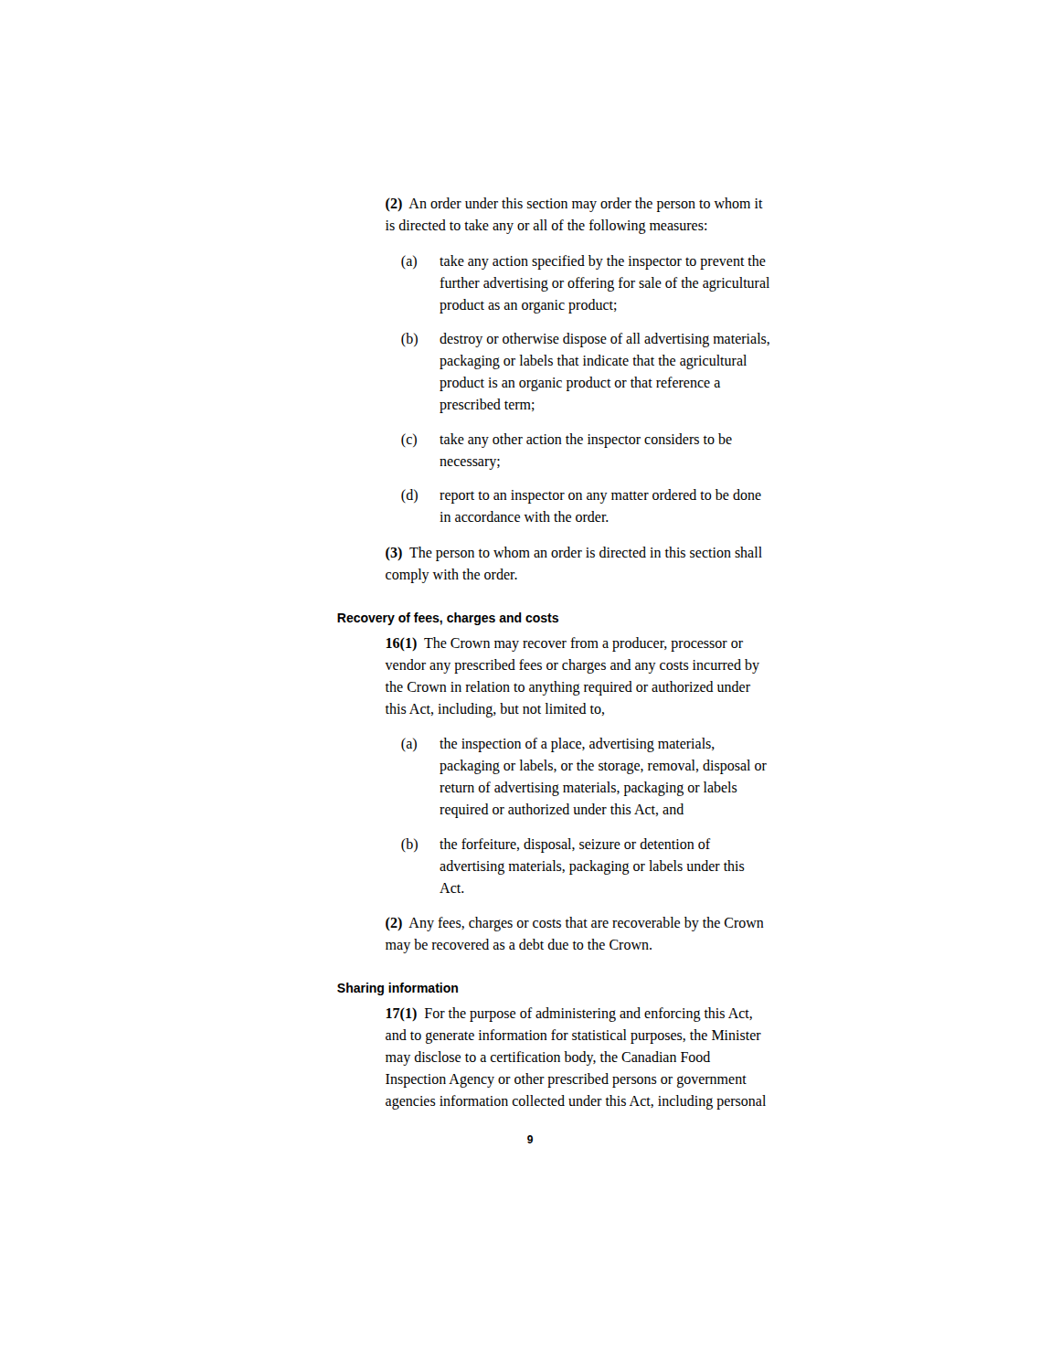(2) An order under this section may order the person to whom it is directed to take any or all of the following measures:
(a) take any action specified by the inspector to prevent the further advertising or offering for sale of the agricultural product as an organic product;
(b) destroy or otherwise dispose of all advertising materials, packaging or labels that indicate that the agricultural product is an organic product or that reference a prescribed term;
(c) take any other action the inspector considers to be necessary;
(d) report to an inspector on any matter ordered to be done in accordance with the order.
(3) The person to whom an order is directed in this section shall comply with the order.
Recovery of fees, charges and costs
16(1) The Crown may recover from a producer, processor or vendor any prescribed fees or charges and any costs incurred by the Crown in relation to anything required or authorized under this Act, including, but not limited to,
(a) the inspection of a place, advertising materials, packaging or labels, or the storage, removal, disposal or return of advertising materials, packaging or labels required or authorized under this Act, and
(b) the forfeiture, disposal, seizure or detention of advertising materials, packaging or labels under this Act.
(2) Any fees, charges or costs that are recoverable by the Crown may be recovered as a debt due to the Crown.
Sharing information
17(1) For the purpose of administering and enforcing this Act, and to generate information for statistical purposes, the Minister may disclose to a certification body, the Canadian Food Inspection Agency or other prescribed persons or government agencies information collected under this Act, including personal
9